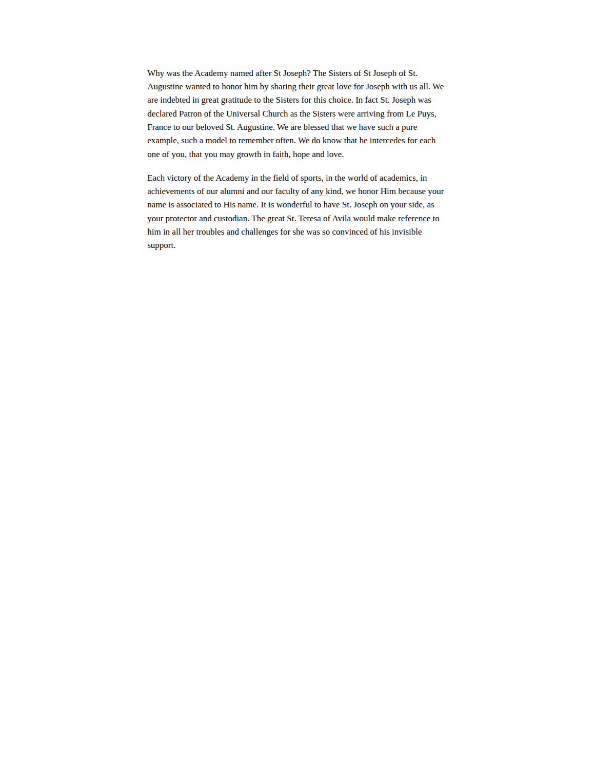Why was the Academy named after St Joseph? The Sisters of St Joseph of St. Augustine wanted to honor him by sharing their great love for Joseph with us all. We are indebted in great gratitude to the Sisters for this choice. In fact St. Joseph was declared Patron of the Universal Church as the Sisters were arriving from Le Puys, France to our beloved St. Augustine. We are blessed that we have such a pure example, such a model to remember often. We do know that he intercedes for each one of you, that you may growth in faith, hope and love.
Each victory of the Academy in the field of sports, in the world of academics, in achievements of our alumni and our faculty of any kind, we honor Him because your name is associated to His name. It is wonderful to have St. Joseph on your side, as your protector and custodian. The great St. Teresa of Avila would make reference to him in all her troubles and challenges for she was so convinced of his invisible support.